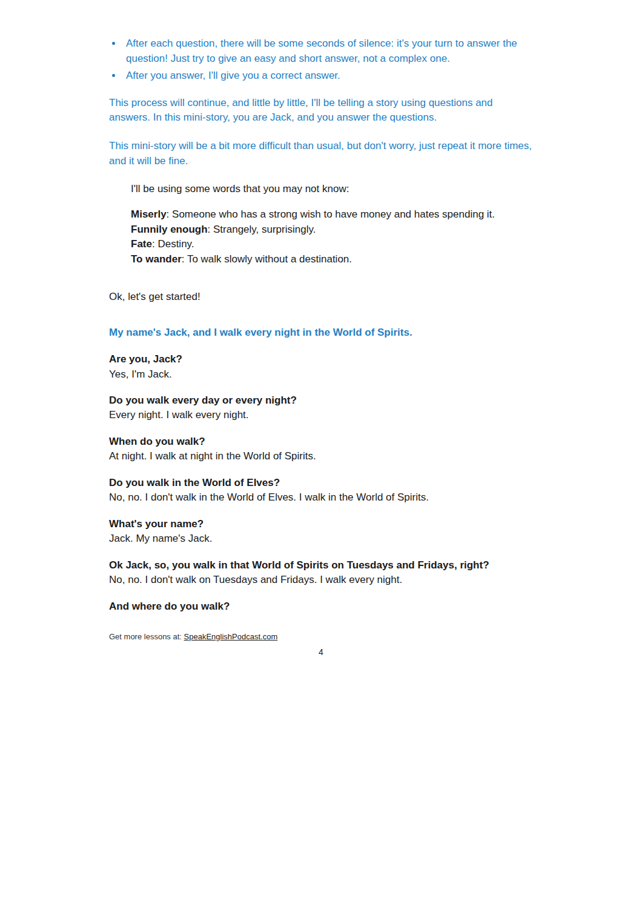After each question, there will be some seconds of silence: it's your turn to answer the question! Just try to give an easy and short answer, not a complex one.
After you answer, I'll give you a correct answer.
This process will continue, and little by little, I'll be telling a story using questions and answers. In this mini-story, you are Jack, and you answer the questions.
This mini-story will be a bit more difficult than usual, but don't worry, just repeat it more times, and it will be fine.
I'll be using some words that you may not know:
Miserly: Someone who has a strong wish to have money and hates spending it.
Funnily enough: Strangely, surprisingly.
Fate: Destiny.
To wander: To walk slowly without a destination.
Ok, let's get started!
My name's Jack, and I walk every night in the World of Spirits.
Are you, Jack?
Yes, I'm Jack.
Do you walk every day or every night?
Every night. I walk every night.
When do you walk?
At night. I walk at night in the World of Spirits.
Do you walk in the World of Elves?
No, no. I don't walk in the World of Elves. I walk in the World of Spirits.
What's your name?
Jack. My name's Jack.
Ok Jack, so, you walk in that World of Spirits on Tuesdays and Fridays, right?
No, no. I don't walk on Tuesdays and Fridays. I walk every night.
And where do you walk?
Get more lessons at: SpeakEnglishPodcast.com
4